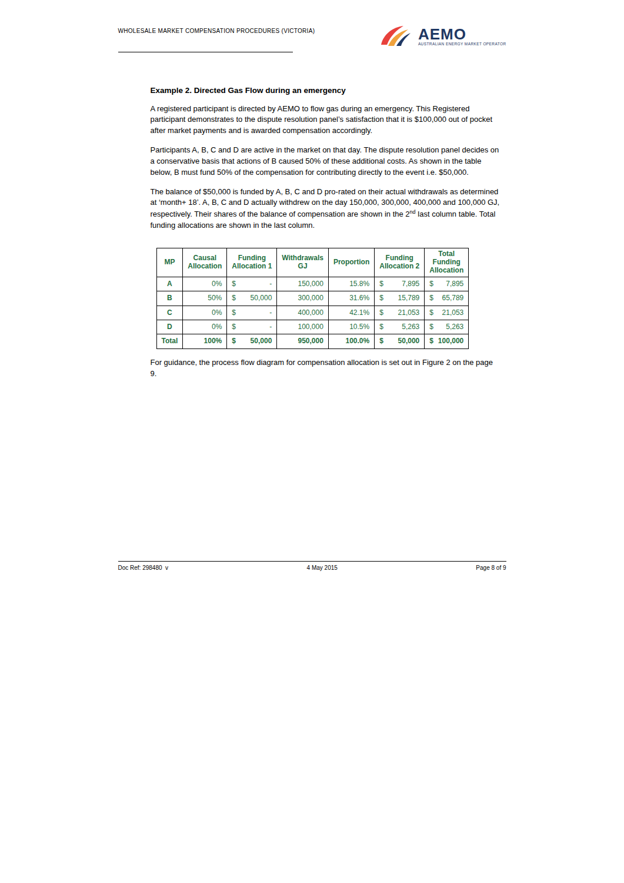WHOLESALE MARKET COMPENSATION PROCEDURES (VICTORIA)
AEMO
Australian Energy Market Operator
Example 2. Directed Gas Flow during an emergency
A registered participant is directed by AEMO to flow gas during an emergency. This Registered participant demonstrates to the dispute resolution panel’s satisfaction that it is $100,000 out of pocket after market payments and is awarded compensation accordingly.
Participants A, B, C and D are active in the market on that day. The dispute resolution panel decides on a conservative basis that actions of B caused 50% of these additional costs. As shown in the table below, B must fund 50% of the compensation for contributing directly to the event i.e. $50,000.
The balance of $50,000 is funded by A, B, C and D pro-rated on their actual withdrawals as determined at ‘month+ 18’. A, B, C and D actually withdrew on the day 150,000, 300,000, 400,000 and 100,000 GJ, respectively. Their shares of the balance of compensation are shown in the 2nd last column table. Total funding allocations are shown in the last column.
| MP | Causal Allocation | Funding Allocation 1 | Withdrawals GJ | Proportion | Funding Allocation 2 | Total Funding Allocation |
| --- | --- | --- | --- | --- | --- | --- |
| A | 0% | $ - | 150,000 | 15.8% | $ 7,895 | $ 7,895 |
| B | 50% | $ 50,000 | 300,000 | 31.6% | $ 15,789 | $ 65,789 |
| C | 0% | $ - | 400,000 | 42.1% | $ 21,053 | $ 21,053 |
| D | 0% | $ - | 100,000 | 10.5% | $ 5,263 | $ 5,263 |
| Total | 100% | $ 50,000 | 950,000 | 100.0% | $ 50,000 | $ 100,000 |
For guidance, the process flow diagram for compensation allocation is set out in Figure 2 on the page 9.
Doc Ref: 298480 v 4 May 2015 Page 8 of 9